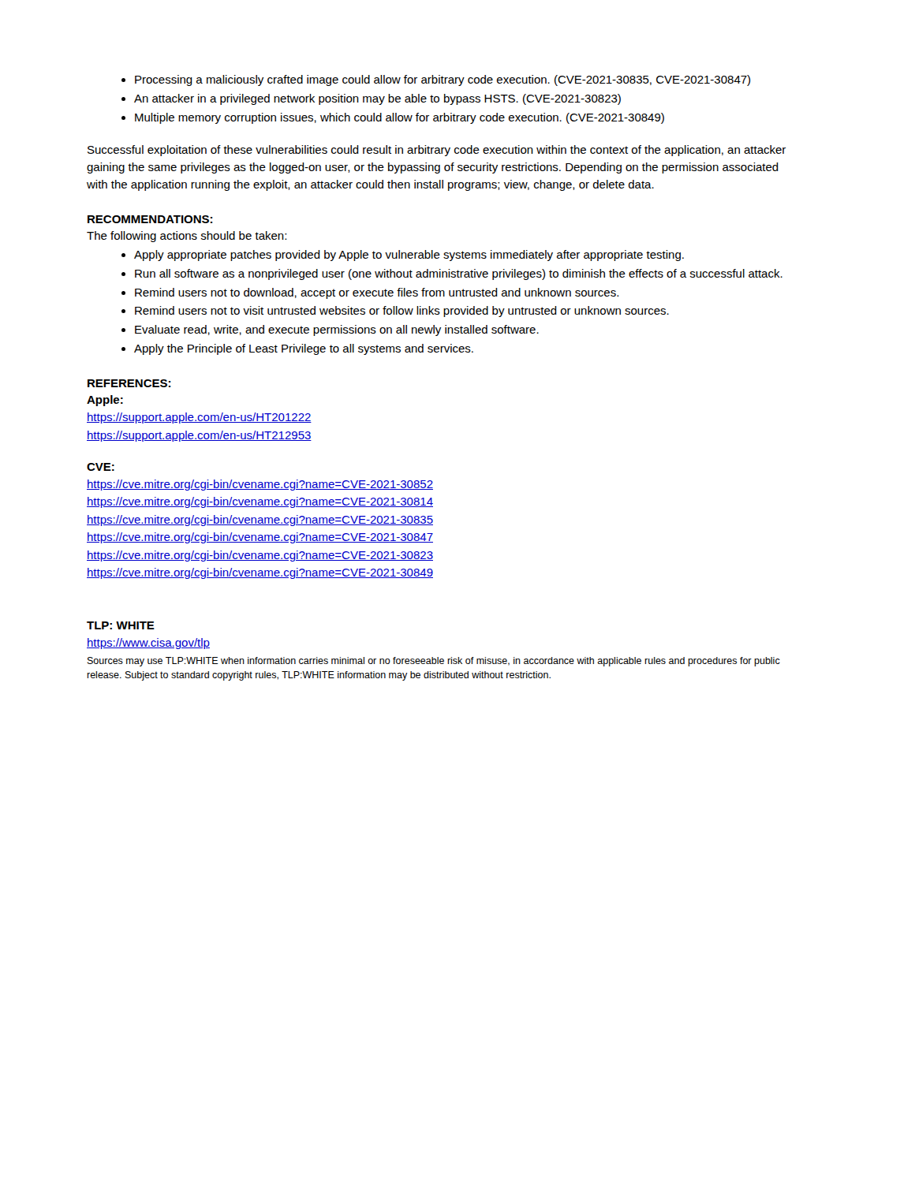Processing a maliciously crafted image could allow for arbitrary code execution. (CVE-2021-30835, CVE-2021-30847)
An attacker in a privileged network position may be able to bypass HSTS. (CVE-2021-30823)
Multiple memory corruption issues, which could allow for arbitrary code execution. (CVE-2021-30849)
Successful exploitation of these vulnerabilities could result in arbitrary code execution within the context of the application, an attacker gaining the same privileges as the logged-on user, or the bypassing of security restrictions. Depending on the permission associated with the application running the exploit, an attacker could then install programs; view, change, or delete data.
RECOMMENDATIONS:
The following actions should be taken:
Apply appropriate patches provided by Apple to vulnerable systems immediately after appropriate testing.
Run all software as a nonprivileged user (one without administrative privileges) to diminish the effects of a successful attack.
Remind users not to download, accept or execute files from untrusted and unknown sources.
Remind users not to visit untrusted websites or follow links provided by untrusted or unknown sources.
Evaluate read, write, and execute permissions on all newly installed software.
Apply the Principle of Least Privilege to all systems and services.
REFERENCES:
Apple:
https://support.apple.com/en-us/HT201222 https://support.apple.com/en-us/HT212953
CVE:
https://cve.mitre.org/cgi-bin/cvename.cgi?name=CVE-2021-30852 https://cve.mitre.org/cgi-bin/cvename.cgi?name=CVE-2021-30814 https://cve.mitre.org/cgi-bin/cvename.cgi?name=CVE-2021-30835 https://cve.mitre.org/cgi-bin/cvename.cgi?name=CVE-2021-30847 https://cve.mitre.org/cgi-bin/cvename.cgi?name=CVE-2021-30823 https://cve.mitre.org/cgi-bin/cvename.cgi?name=CVE-2021-30849
TLP: WHITE
https://www.cisa.gov/tlp
Sources may use TLP:WHITE when information carries minimal or no foreseeable risk of misuse, in accordance with applicable rules and procedures for public release. Subject to standard copyright rules, TLP:WHITE information may be distributed without restriction.